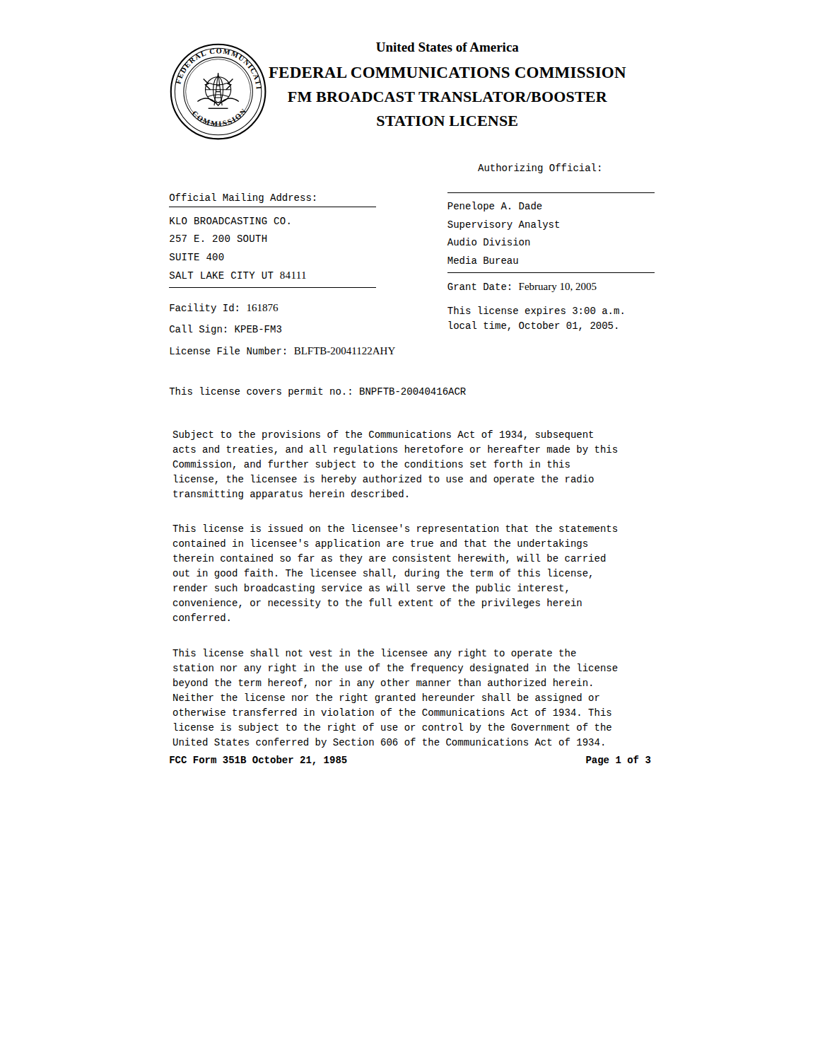FEDERAL COMMUNICATIONS COMMISSION
United States of America
FEDERAL COMMUNICATIONS COMMISSION
FM BROADCAST TRANSLATOR/BOOSTER
STATION LICENSE
Authorizing Official:
Official Mailing Address:
KLO BROADCASTING CO.
257 E. 200 SOUTH
SUITE 400
SALT LAKE CITY UT 84111
Facility Id: 161876
Call Sign: KPEB-FM3
License File Number: BLFTB-20041122AHY
Penelope A. Dade
Supervisory Analyst
Audio Division
Media Bureau
Grant Date: February 10, 2005
This license expires 3:00 a.m.
local time, October 01, 2005.
This license covers permit no.: BNPFTB-20040416ACR
Subject to the provisions of the Communications Act of 1934, subsequent acts and treaties, and all regulations heretofore or hereafter made by this Commission, and further subject to the conditions set forth in this license, the licensee is hereby authorized to use and operate the radio transmitting apparatus herein described.
This license is issued on the licensee's representation that the statements contained in licensee's application are true and that the undertakings therein contained so far as they are consistent herewith, will be carried out in good faith. The licensee shall, during the term of this license, render such broadcasting service as will serve the public interest, convenience, or necessity to the full extent of the privileges herein conferred.
This license shall not vest in the licensee any right to operate the station nor any right in the use of the frequency designated in the license beyond the term hereof, nor in any other manner than authorized herein. Neither the license nor the right granted hereunder shall be assigned or otherwise transferred in violation of the Communications Act of 1934. This license is subject to the right of use or control by the Government of the United States conferred by Section 606 of the Communications Act of 1934.
FCC Form 351B October 21, 1985
Page 1 of 3